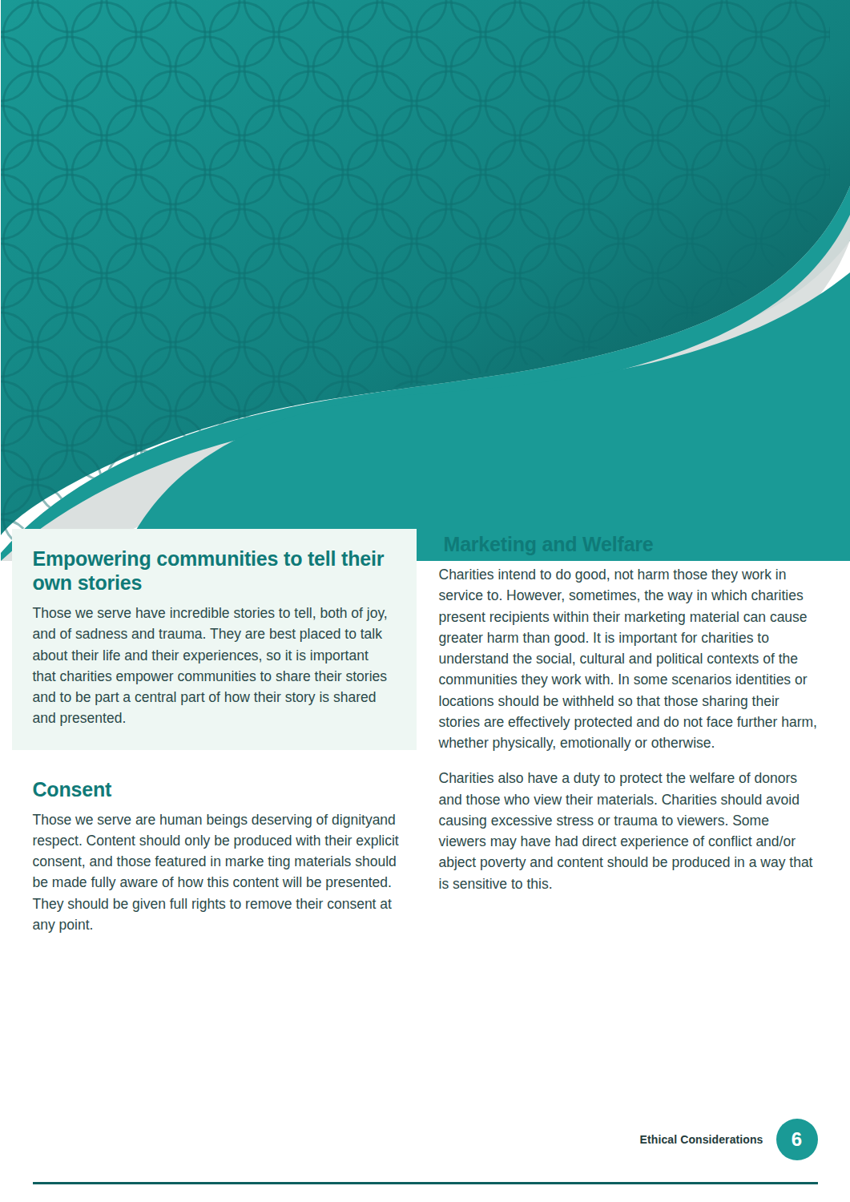Empowering communities to tell their own stories
Those we serve have incredible stories to tell, both of joy, and of sadness and trauma. They are best placed to talk about their life and their experiences, so it is important that charities empower communities to share their stories and to be part a central part of how their story is shared and presented.
Consent
Those we serve are human beings deserving of dignityand respect. Content should only be produced with their explicit consent, and those featured in marke ting materials should be made fully aware of how this content will be presented. They should be given full rights to remove their consent at any point.
Marketing and Welfare
Charities intend to do good, not harm those they work in service to. However, sometimes, the way in which charities present recipients within their marketing material can cause greater harm than good. It is important for charities to understand the social, cultural and political contexts of the communities they work with. In some scenarios identities or locations should be withheld so that those sharing their stories are effectively protected and do not face further harm, whether physically, emotionally or otherwise.
Charities also have a duty to protect the welfare of donors and those who view their materials. Charities should avoid causing excessive stress or trauma to viewers. Some viewers may have had direct experience of conflict and/or abject poverty and content should be produced in a way that is sensitive to this.
Ethical Considerations 6